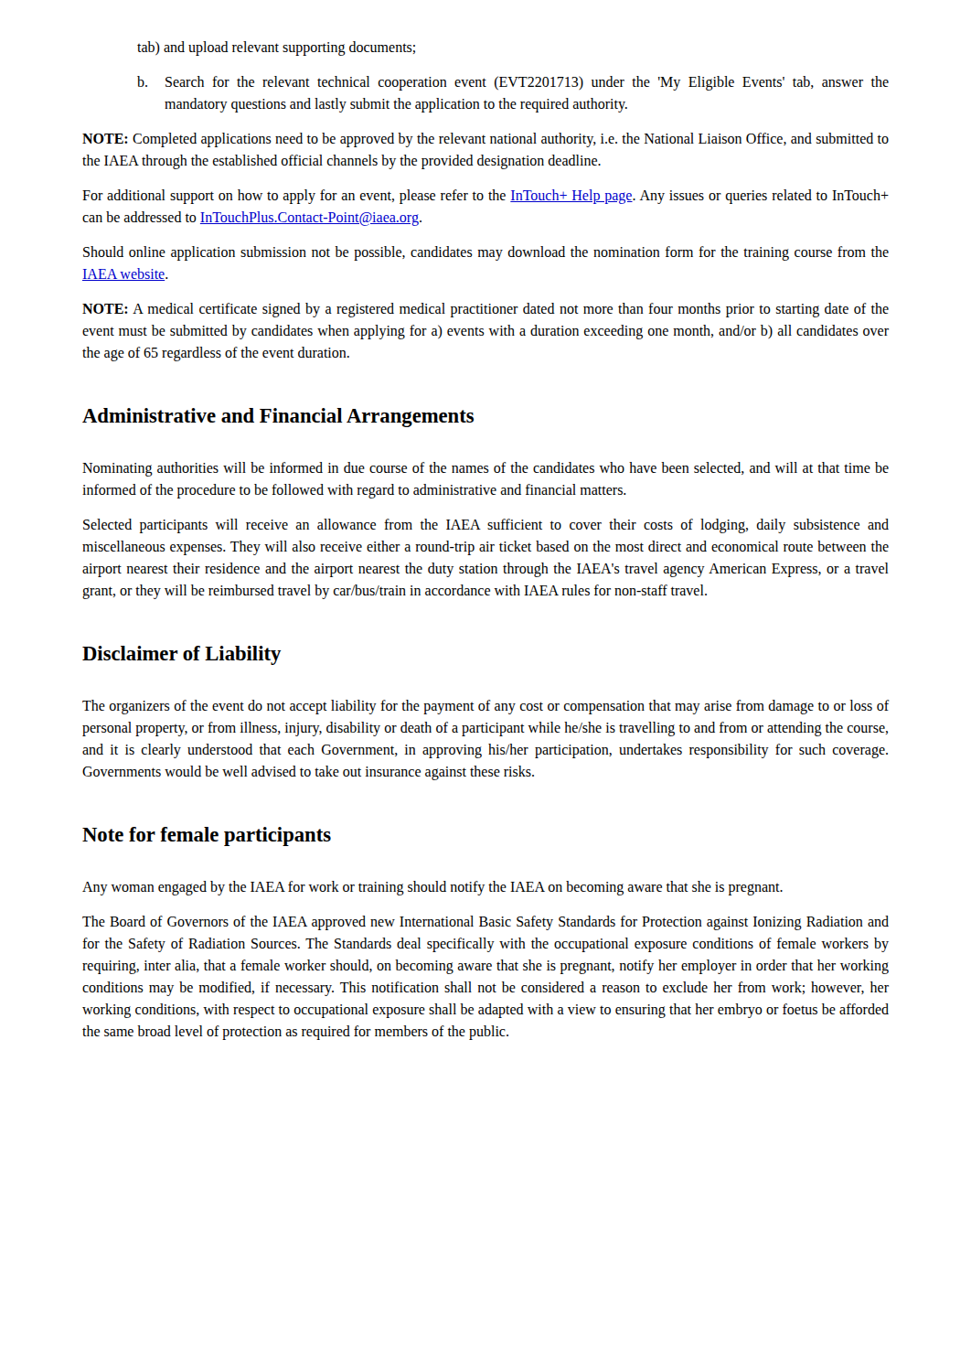tab) and upload relevant supporting documents;
b.
Search for the relevant technical cooperation event (EVT2201713) under the 'My Eligible Events' tab, answer the mandatory questions and lastly submit the application to the required authority.
NOTE: Completed applications need to be approved by the relevant national authority, i.e. the National Liaison Office, and submitted to the IAEA through the established official channels by the provided designation deadline.
For additional support on how to apply for an event, please refer to the InTouch+ Help page. Any issues or queries related to InTouch+ can be addressed to InTouchPlus.Contact-Point@iaea.org.
Should online application submission not be possible, candidates may download the nomination form for the training course from the IAEA website.
NOTE: A medical certificate signed by a registered medical practitioner dated not more than four months prior to starting date of the event must be submitted by candidates when applying for a) events with a duration exceeding one month, and/or b) all candidates over the age of 65 regardless of the event duration.
Administrative and Financial Arrangements
Nominating authorities will be informed in due course of the names of the candidates who have been selected, and will at that time be informed of the procedure to be followed with regard to administrative and financial matters.
Selected participants will receive an allowance from the IAEA sufficient to cover their costs of lodging, daily subsistence and miscellaneous expenses. They will also receive either a round-trip air ticket based on the most direct and economical route between the airport nearest their residence and the airport nearest the duty station through the IAEA's travel agency American Express, or a travel grant, or they will be reimbursed travel by car/bus/train in accordance with IAEA rules for non-staff travel.
Disclaimer of Liability
The organizers of the event do not accept liability for the payment of any cost or compensation that may arise from damage to or loss of personal property, or from illness, injury, disability or death of a participant while he/she is travelling to and from or attending the course, and it is clearly understood that each Government, in approving his/her participation, undertakes responsibility for such coverage. Governments would be well advised to take out insurance against these risks.
Note for female participants
Any woman engaged by the IAEA for work or training should notify the IAEA on becoming aware that she is pregnant.
The Board of Governors of the IAEA approved new International Basic Safety Standards for Protection against Ionizing Radiation and for the Safety of Radiation Sources. The Standards deal specifically with the occupational exposure conditions of female workers by requiring, inter alia, that a female worker should, on becoming aware that she is pregnant, notify her employer in order that her working conditions may be modified, if necessary. This notification shall not be considered a reason to exclude her from work; however, her working conditions, with respect to occupational exposure shall be adapted with a view to ensuring that her embryo or foetus be afforded the same broad level of protection as required for members of the public.